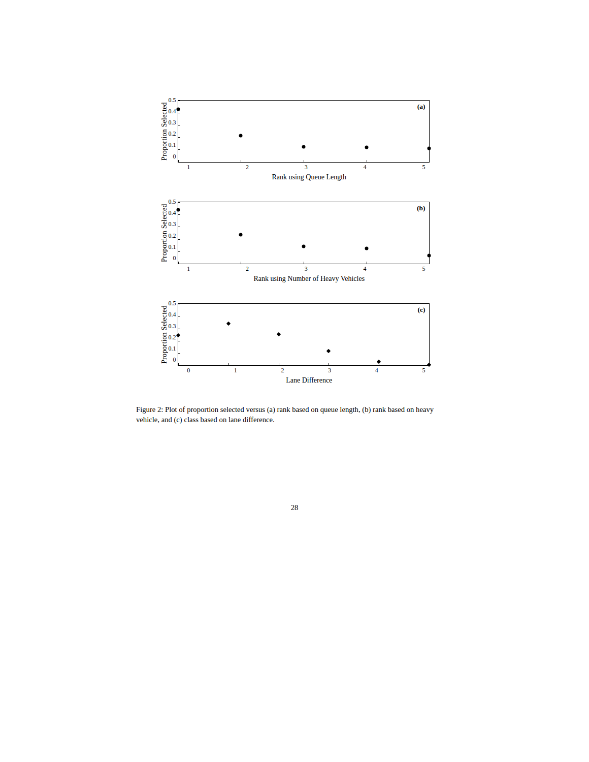Proportion Selected
0.5 0.4 0.3 0.2 0.1 0
(a)
12345
Rank using Queue Length
Proportion Selected
0.5 0.4 0.3 0.2 0.1 0
(b)
12345
Rank using Number of Heavy Vehicles
Proportion Selected
0.5 0.4 0.3 0.2 0.1 0
(c)
012345
Lane Difference
Figure 2: Plot of proportion selected versus (a) rank based on queue length, (b) rank based on heavy vehicle, and (c) class based on lane difference.
28